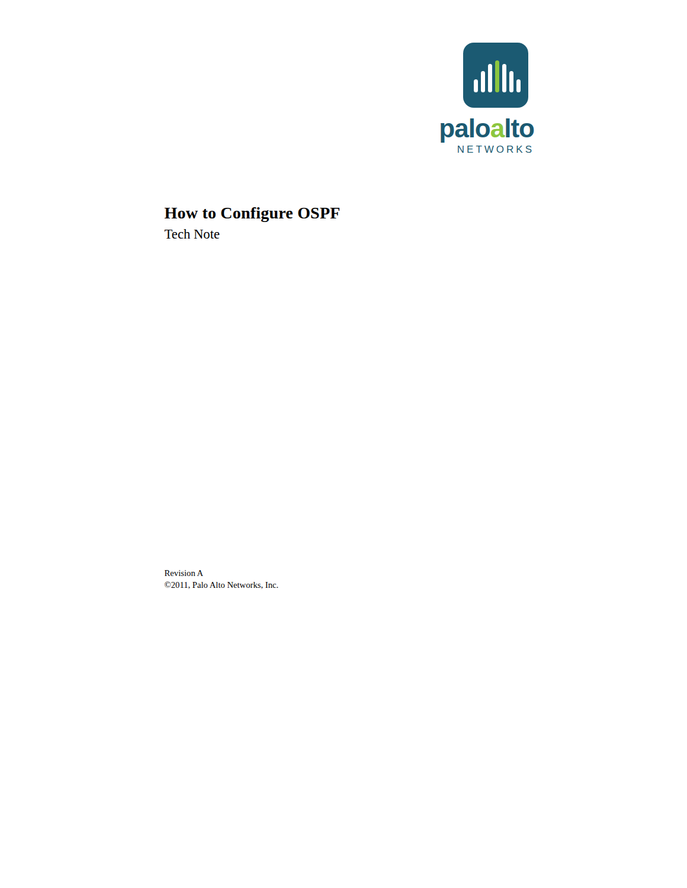paloalto NETWORKS
How to Configure OSPF
Tech Note
Revision A
©2011, Palo Alto Networks, Inc.